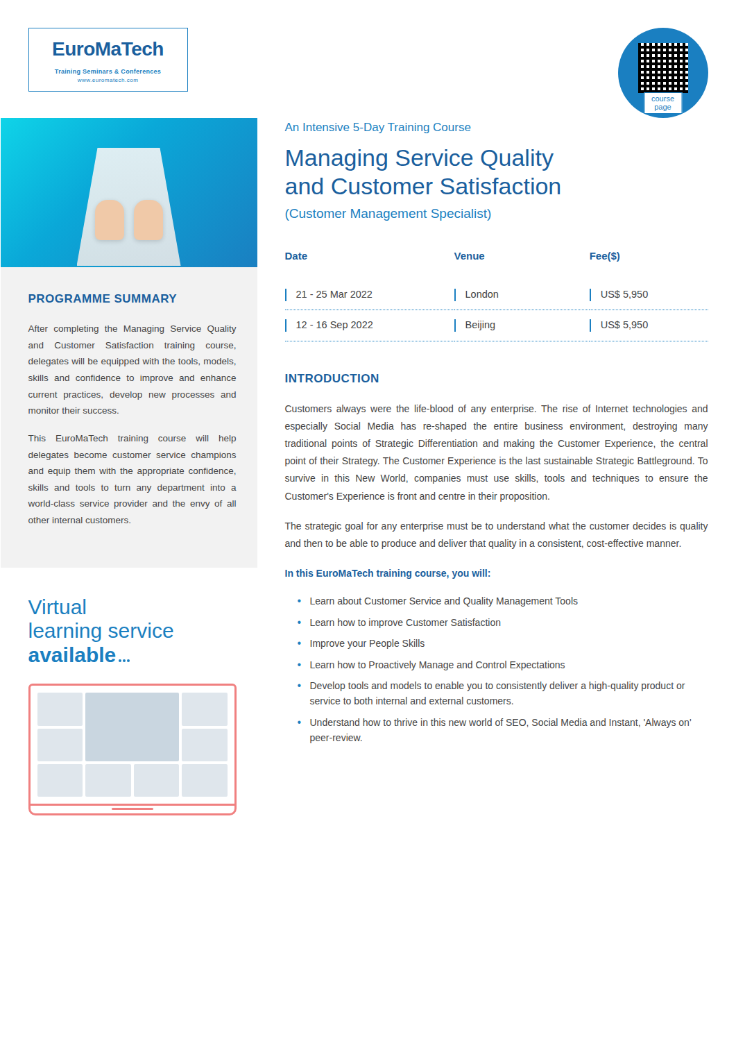Euro MaTech
Training Seminars & Conferences
www.euromatech.com
course
page
PROGRAMME SUMMARY
After completing the Managing Service Quality and Customer Satisfaction training course, delegates will be equipped with the tools, models, skills and confidence to improve and enhance current practices, develop new processes and monitor their success.
This EuroMaTech training course will help delegates become customer service champions and equip them with the appropriate confidence, skills and tools to turn any department into a world-class service provider and the envy of all other internal customers.
Virtual
learning serviceavailable
An Intensive 5-Day Training Course
Managing Service Quality
and Customer Satisfaction
(Customer Management Specialist)
| Date | Venue | Fee($) |
| --- | --- | --- |
| 21 - 25 Mar 2022 | London | US$ 5,950 |
| 12 - 16 Sep 2022 | Beijing | US$ 5,950 |
INTRODUCTION
Customers always were the life-blood of any enterprise. The rise of Internet technologies and especially Social Media has re-shaped the entire business environment, destroying many traditional points of Strategic Differentiation and making the Customer Experience, the central point of their Strategy. The Customer Experience is the last sustainable Strategic Battleground. To survive in this New World, companies must use skills, tools and techniques to ensure the Customer's Experience is front and centre in their proposition.
The strategic goal for any enterprise must be to understand what the customer decides is quality and then to be able to produce and deliver that quality in a consistent, cost-effective manner.
In this EuroMaTech training course, you will:
Learn about Customer Service and Quality Management Tools
Learn how to improve Customer Satisfaction
Improve your People Skills
Learn how to Proactively Manage and Control Expectations
Develop tools and models to enable you to consistently deliver a high-quality product or service to both internal and external customers.
Understand how to thrive in this new world of SEO, Social Media and Instant, 'Always on' peer-review.